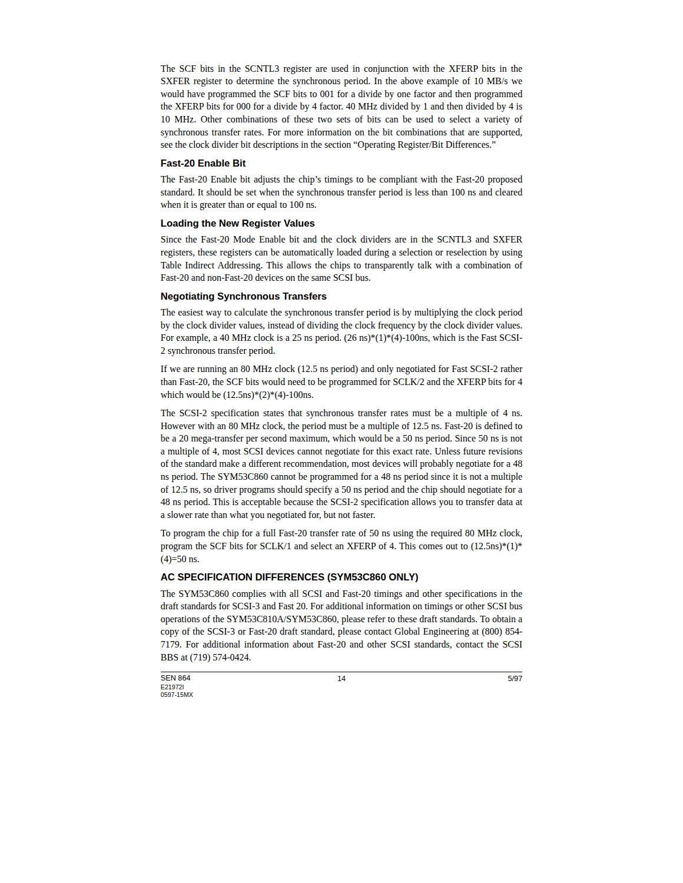The SCF bits in the SCNTL3 register are used in conjunction with the XFERP bits in the SXFER register to determine the synchronous period. In the above example of 10 MB/s we would have programmed the SCF bits to 001 for a divide by one factor and then programmed the XFERP bits for 000 for a divide by 4 factor. 40 MHz divided by 1 and then divided by 4 is 10 MHz. Other combinations of these two sets of bits can be used to select a variety of synchronous transfer rates. For more information on the bit combinations that are supported, see the clock divider bit descriptions in the section “Operating Register/Bit Differences.”
Fast-20 Enable Bit
The Fast-20 Enable bit adjusts the chip’s timings to be compliant with the Fast-20 proposed standard. It should be set when the synchronous transfer period is less than 100 ns and cleared when it is greater than or equal to 100 ns.
Loading the New Register Values
Since the Fast-20 Mode Enable bit and the clock dividers are in the SCNTL3 and SXFER registers, these registers can be automatically loaded during a selection or reselection by using Table Indirect Addressing. This allows the chips to transparently talk with a combination of Fast-20 and non-Fast-20 devices on the same SCSI bus.
Negotiating Synchronous Transfers
The easiest way to calculate the synchronous transfer period is by multiplying the clock period by the clock divider values, instead of dividing the clock frequency by the clock divider values. For example, a 40 MHz clock is a 25 ns period. (26 ns)*(1)*(4)-100ns, which is the Fast SCSI-2 synchronous transfer period.
If we are running an 80 MHz clock (12.5 ns period) and only negotiated for Fast SCSI-2 rather than Fast-20, the SCF bits would need to be programmed for SCLK/2 and the XFERP bits for 4 which would be (12.5ns)*(2)*(4)-100ns.
The SCSI-2 specification states that synchronous transfer rates must be a multiple of 4 ns. However with an 80 MHz clock, the period must be a multiple of 12.5 ns. Fast-20 is defined to be a 20 mega-transfer per second maximum, which would be a 50 ns period. Since 50 ns is not a multiple of 4, most SCSI devices cannot negotiate for this exact rate. Unless future revisions of the standard make a different recommendation, most devices will probably negotiate for a 48 ns period. The SYM53C860 cannot be programmed for a 48 ns period since it is not a multiple of 12.5 ns, so driver programs should specify a 50 ns period and the chip should negotiate for a 48 ns period. This is acceptable because the SCSI-2 specification allows you to transfer data at a slower rate than what you negotiated for, but not faster.
To program the chip for a full Fast-20 transfer rate of 50 ns using the required 80 MHz clock, program the SCF bits for SCLK/1 and select an XFERP of 4. This comes out to (12.5ns)*(1)*(4)=50 ns.
AC SPECIFICATION DIFFERENCES (SYM53C860 ONLY)
The SYM53C860 complies with all SCSI and Fast-20 timings and other specifications in the draft standards for SCSI-3 and Fast 20. For additional information on timings or other SCSI bus operations of the SYM53C810A/SYM53C860, please refer to these draft standards. To obtain a copy of the SCSI-3 or Fast-20 draft standard, please contact Global Engineering at (800) 854-7179. For additional information about Fast-20 and other SCSI standards, contact the SCSI BBS at (719) 574-0424.
SEN 864E21972I 0597-15MX
14
5/97